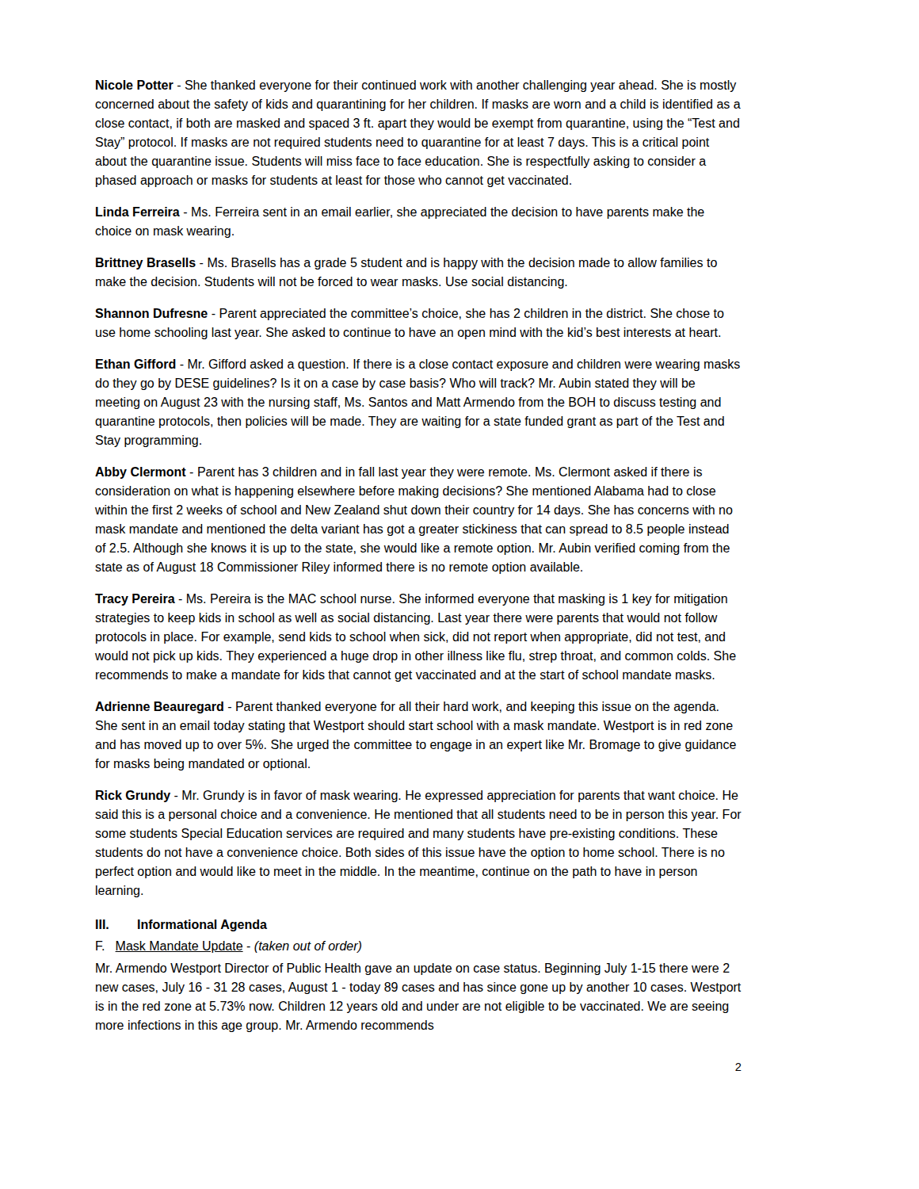Nicole Potter - She thanked everyone for their continued work with another challenging year ahead. She is mostly concerned about the safety of kids and quarantining for her children. If masks are worn and a child is identified as a close contact, if both are masked and spaced 3 ft. apart they would be exempt from quarantine, using the “Test and Stay” protocol. If masks are not required students need to quarantine for at least 7 days. This is a critical point about the quarantine issue. Students will miss face to face education. She is respectfully asking to consider a phased approach or masks for students at least for those who cannot get vaccinated.
Linda Ferreira - Ms. Ferreira sent in an email earlier, she appreciated the decision to have parents make the choice on mask wearing.
Brittney Brasells - Ms. Brasells has a grade 5 student and is happy with the decision made to allow families to make the decision. Students will not be forced to wear masks. Use social distancing.
Shannon Dufresne - Parent appreciated the committee’s choice, she has 2 children in the district. She chose to use home schooling last year. She asked to continue to have an open mind with the kid’s best interests at heart.
Ethan Gifford - Mr. Gifford asked a question. If there is a close contact exposure and children were wearing masks do they go by DESE guidelines? Is it on a case by case basis? Who will track? Mr. Aubin stated they will be meeting on August 23 with the nursing staff, Ms. Santos and Matt Armendo from the BOH to discuss testing and quarantine protocols, then policies will be made. They are waiting for a state funded grant as part of the Test and Stay programming.
Abby Clermont - Parent has 3 children and in fall last year they were remote. Ms. Clermont asked if there is consideration on what is happening elsewhere before making decisions? She mentioned Alabama had to close within the first 2 weeks of school and New Zealand shut down their country for 14 days. She has concerns with no mask mandate and mentioned the delta variant has got a greater stickiness that can spread to 8.5 people instead of 2.5. Although she knows it is up to the state, she would like a remote option. Mr. Aubin verified coming from the state as of August 18 Commissioner Riley informed there is no remote option available.
Tracy Pereira - Ms. Pereira is the MAC school nurse. She informed everyone that masking is 1 key for mitigation strategies to keep kids in school as well as social distancing. Last year there were parents that would not follow protocols in place. For example, send kids to school when sick, did not report when appropriate, did not test, and would not pick up kids. They experienced a huge drop in other illness like flu, strep throat, and common colds. She recommends to make a mandate for kids that cannot get vaccinated and at the start of school mandate masks.
Adrienne Beauregard - Parent thanked everyone for all their hard work, and keeping this issue on the agenda. She sent in an email today stating that Westport should start school with a mask mandate. Westport is in red zone and has moved up to over 5%. She urged the committee to engage in an expert like Mr. Bromage to give guidance for masks being mandated or optional.
Rick Grundy - Mr. Grundy is in favor of mask wearing. He expressed appreciation for parents that want choice. He said this is a personal choice and a convenience. He mentioned that all students need to be in person this year. For some students Special Education services are required and many students have pre-existing conditions. These students do not have a convenience choice. Both sides of this issue have the option to home school. There is no perfect option and would like to meet in the middle. In the meantime, continue on the path to have in person learning.
III. Informational Agenda
F. Mask Mandate Update - (taken out of order)
Mr. Armendo Westport Director of Public Health gave an update on case status. Beginning July 1-15 there were 2 new cases, July 16 - 31 28 cases, August 1 - today 89 cases and has since gone up by another 10 cases. Westport is in the red zone at 5.73% now. Children 12 years old and under are not eligible to be vaccinated. We are seeing more infections in this age group. Mr. Armendo recommends
2